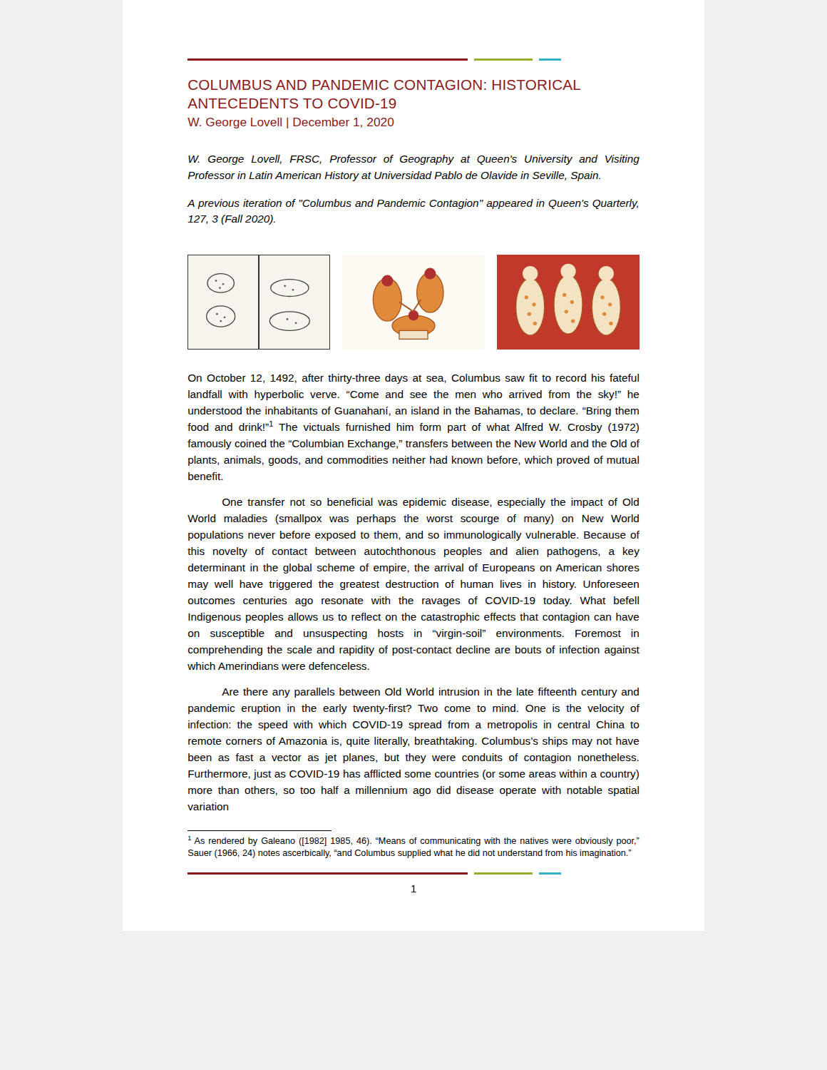COLUMBUS AND PANDEMIC CONTAGION: HISTORICAL ANTECEDENTS TO COVID-19
W. George Lovell | December 1, 2020
W. George Lovell, FRSC, Professor of Geography at Queen's University and Visiting Professor in Latin American History at Universidad Pablo de Olavide in Seville, Spain.
A previous iteration of "Columbus and Pandemic Contagion" appeared in Queen's Quarterly, 127, 3 (Fall 2020).
On October 12, 1492, after thirty-three days at sea, Columbus saw fit to record his fateful landfall with hyperbolic verve. “Come and see the men who arrived from the sky!” he understood the inhabitants of Guanahaní, an island in the Bahamas, to declare. “Bring them food and drink!”1 The victuals furnished him form part of what Alfred W. Crosby (1972) famously coined the “Columbian Exchange,” transfers between the New World and the Old of plants, animals, goods, and commodities neither had known before, which proved of mutual benefit.
One transfer not so beneficial was epidemic disease, especially the impact of Old World maladies (smallpox was perhaps the worst scourge of many) on New World populations never before exposed to them, and so immunologically vulnerable. Because of this novelty of contact between autochthonous peoples and alien pathogens, a key determinant in the global scheme of empire, the arrival of Europeans on American shores may well have triggered the greatest destruction of human lives in history. Unforeseen outcomes centuries ago resonate with the ravages of COVID-19 today. What befell Indigenous peoples allows us to reflect on the catastrophic effects that contagion can have on susceptible and unsuspecting hosts in “virgin-soil” environments. Foremost in comprehending the scale and rapidity of post-contact decline are bouts of infection against which Amerindians were defenceless.
Are there any parallels between Old World intrusion in the late fifteenth century and pandemic eruption in the early twenty-first? Two come to mind. One is the velocity of infection: the speed with which COVID-19 spread from a metropolis in central China to remote corners of Amazonia is, quite literally, breathtaking. Columbus’s ships may not have been as fast a vector as jet planes, but they were conduits of contagion nonetheless. Furthermore, just as COVID-19 has afflicted some countries (or some areas within a country) more than others, so too half a millennium ago did disease operate with notable spatial variation
1 As rendered by Galeano ([1982] 1985, 46). “Means of communicating with the natives were obviously poor,” Sauer (1966, 24) notes ascerbically, “and Columbus supplied what he did not understand from his imagination.”
1